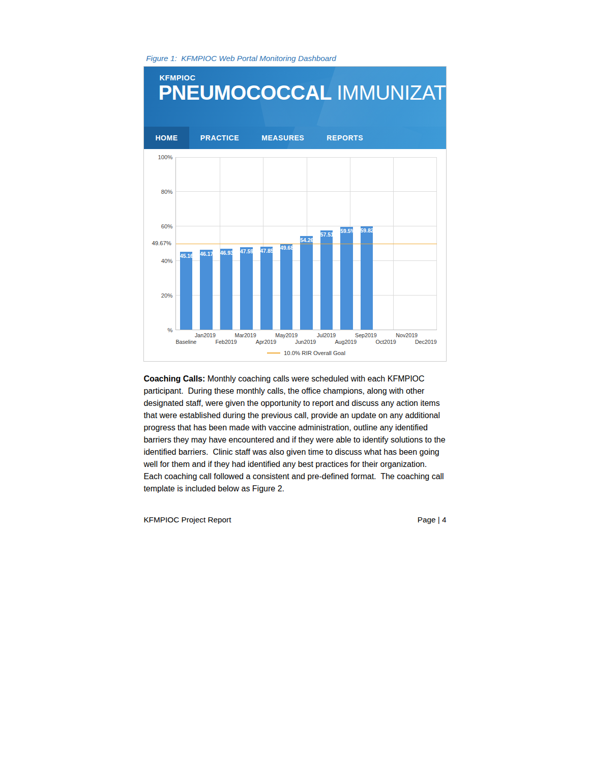Figure 1: KFMPIOC Web Portal Monitoring Dashboard
KFMPIOC
PNEUMOCOCCAL IMMUNIZATIONS
HOME
PRACTICE
MEASURES
REPORTS
100%
80%
60%
40%
20%
%
49.67%
45.16%
46.17%
46.93%
47.59%
47.85%
49.68%
54.26%
57.51%
59.5%
59.82%
Jan2019
Mar2019
May2019
Jul2019
Sep2019
Nov2019
Baseline
Feb2019
Apr2019
Jun2019
Aug2019
Oct2019
Dec2019
10.0% RIR Overall Goal
Coaching Calls: Monthly coaching calls were scheduled with each KFMPIOC participant. During these monthly calls, the office champions, along with other designated staff, were given the opportunity to report and discuss any action items that were established during the previous call, provide an update on any additional progress that has been made with vaccine administration, outline any identified barriers they may have encountered and if they were able to identify solutions to the identified barriers. Clinic staff was also given time to discuss what has been going well for them and if they had identified any best practices for their organization. Each coaching call followed a consistent and pre-defined format. The coaching call template is included below as Figure 2.
KFMPIOC Project Report Page | 4